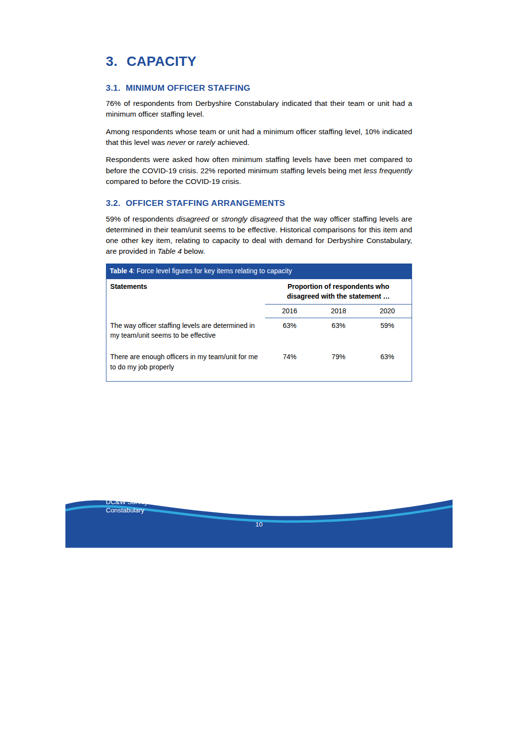3. CAPACITY
3.1. MINIMUM OFFICER STAFFING
76% of respondents from Derbyshire Constabulary indicated that their team or unit had a minimum officer staffing level.
Among respondents whose team or unit had a minimum officer staffing level, 10% indicated that this level was never or rarely achieved.
Respondents were asked how often minimum staffing levels have been met compared to before the COVID-19 crisis. 22% reported minimum staffing levels being met less frequently compared to before the COVID-19 crisis.
3.2. OFFICER STAFFING ARRANGEMENTS
59% of respondents disagreed or strongly disagreed that the way officer staffing levels are determined in their team/unit seems to be effective. Historical comparisons for this item and one other key item, relating to capacity to deal with demand for Derbyshire Constabulary, are provided in Table 4 below.
Table 4 : Force level figures for key items relating to capacity
| Statements | Proportion of respondents who disagreed with the statement … |
| --- | --- |
| | 2016 | 2018 | 2020 |
| The way officer staffing levels are determined in my team/unit seems to be effective | 63% | 63% | 59% |
| There are enough officers in my team/unit for me to do my job properly | 74% | 79% | 63% |
DC&W Survey Derbyshire
Constabulary
Research and Policy Support
Natalie Wellington
R009/2021
10